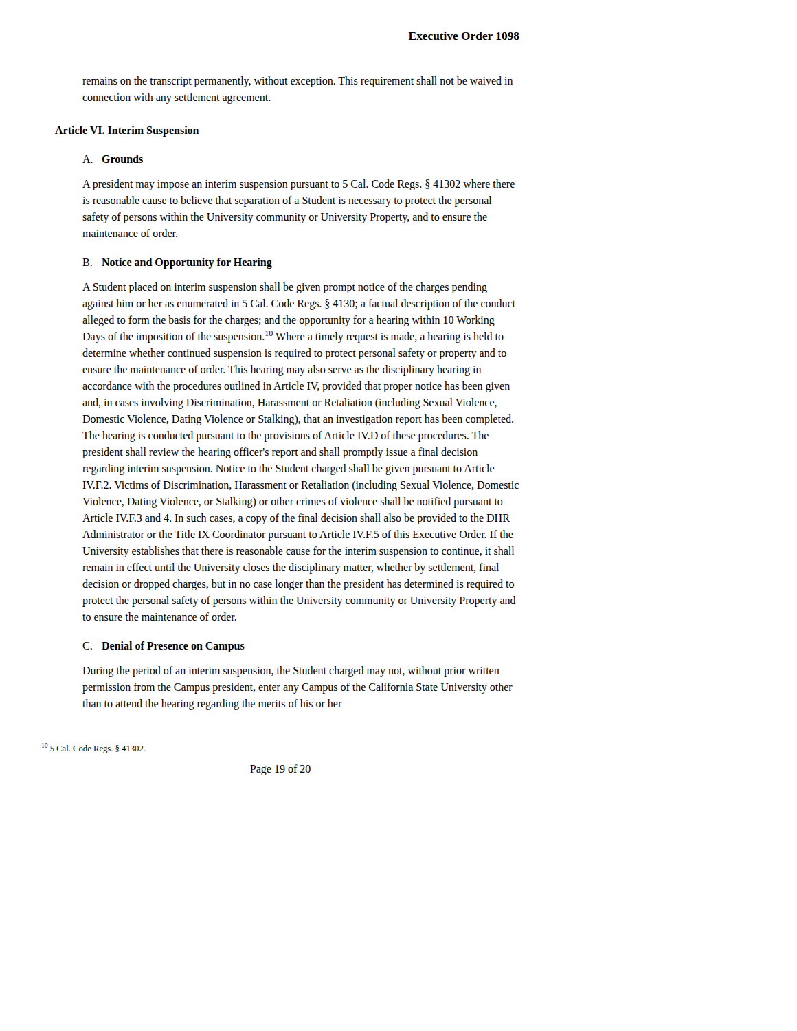Executive Order 1098
remains on the transcript permanently, without exception. This requirement shall not be waived in connection with any settlement agreement.
Article VI. Interim Suspension
A. Grounds
A president may impose an interim suspension pursuant to 5 Cal. Code Regs. § 41302 where there is reasonable cause to believe that separation of a Student is necessary to protect the personal safety of persons within the University community or University Property, and to ensure the maintenance of order.
B. Notice and Opportunity for Hearing
A Student placed on interim suspension shall be given prompt notice of the charges pending against him or her as enumerated in 5 Cal. Code Regs. § 4130; a factual description of the conduct alleged to form the basis for the charges; and the opportunity for a hearing within 10 Working Days of the imposition of the suspension.10 Where a timely request is made, a hearing is held to determine whether continued suspension is required to protect personal safety or property and to ensure the maintenance of order. This hearing may also serve as the disciplinary hearing in accordance with the procedures outlined in Article IV, provided that proper notice has been given and, in cases involving Discrimination, Harassment or Retaliation (including Sexual Violence, Domestic Violence, Dating Violence or Stalking), that an investigation report has been completed. The hearing is conducted pursuant to the provisions of Article IV.D of these procedures. The president shall review the hearing officer's report and shall promptly issue a final decision regarding interim suspension. Notice to the Student charged shall be given pursuant to Article IV.F.2. Victims of Discrimination, Harassment or Retaliation (including Sexual Violence, Domestic Violence, Dating Violence, or Stalking) or other crimes of violence shall be notified pursuant to Article IV.F.3 and 4. In such cases, a copy of the final decision shall also be provided to the DHR Administrator or the Title IX Coordinator pursuant to Article IV.F.5 of this Executive Order. If the University establishes that there is reasonable cause for the interim suspension to continue, it shall remain in effect until the University closes the disciplinary matter, whether by settlement, final decision or dropped charges, but in no case longer than the president has determined is required to protect the personal safety of persons within the University community or University Property and to ensure the maintenance of order.
C. Denial of Presence on Campus
During the period of an interim suspension, the Student charged may not, without prior written permission from the Campus president, enter any Campus of the California State University other than to attend the hearing regarding the merits of his or her
10 5 Cal. Code Regs. § 41302.
Page 19 of 20